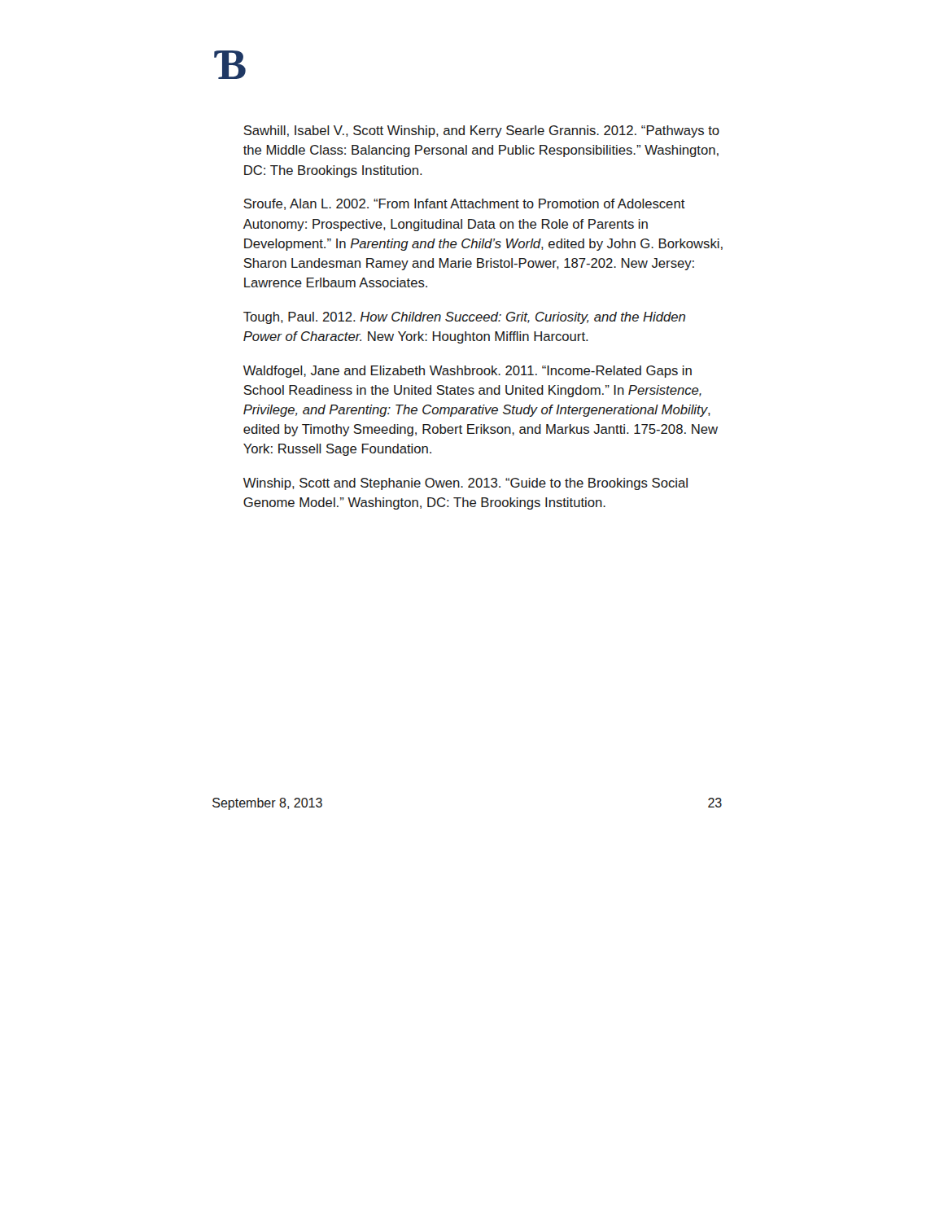Ɓ
Sawhill, Isabel V., Scott Winship, and Kerry Searle Grannis. 2012. “Pathways to the Middle Class: Balancing Personal and Public Responsibilities.” Washington, DC: The Brookings Institution.
Sroufe, Alan L. 2002. “From Infant Attachment to Promotion of Adolescent Autonomy: Prospective, Longitudinal Data on the Role of Parents in Development.” In Parenting and the Child’s World, edited by John G. Borkowski, Sharon Landesman Ramey and Marie Bristol-Power, 187-202. New Jersey: Lawrence Erlbaum Associates.
Tough, Paul. 2012. How Children Succeed: Grit, Curiosity, and the Hidden Power of Character. New York: Houghton Mifflin Harcourt.
Waldfogel, Jane and Elizabeth Washbrook. 2011. “Income-Related Gaps in School Readiness in the United States and United Kingdom.” In Persistence, Privilege, and Parenting: The Comparative Study of Intergenerational Mobility, edited by Timothy Smeeding, Robert Erikson, and Markus Jantti. 175-208. New York: Russell Sage Foundation.
Winship, Scott and Stephanie Owen. 2013. “Guide to the Brookings Social Genome Model.” Washington, DC: The Brookings Institution.
September 8, 2013 23